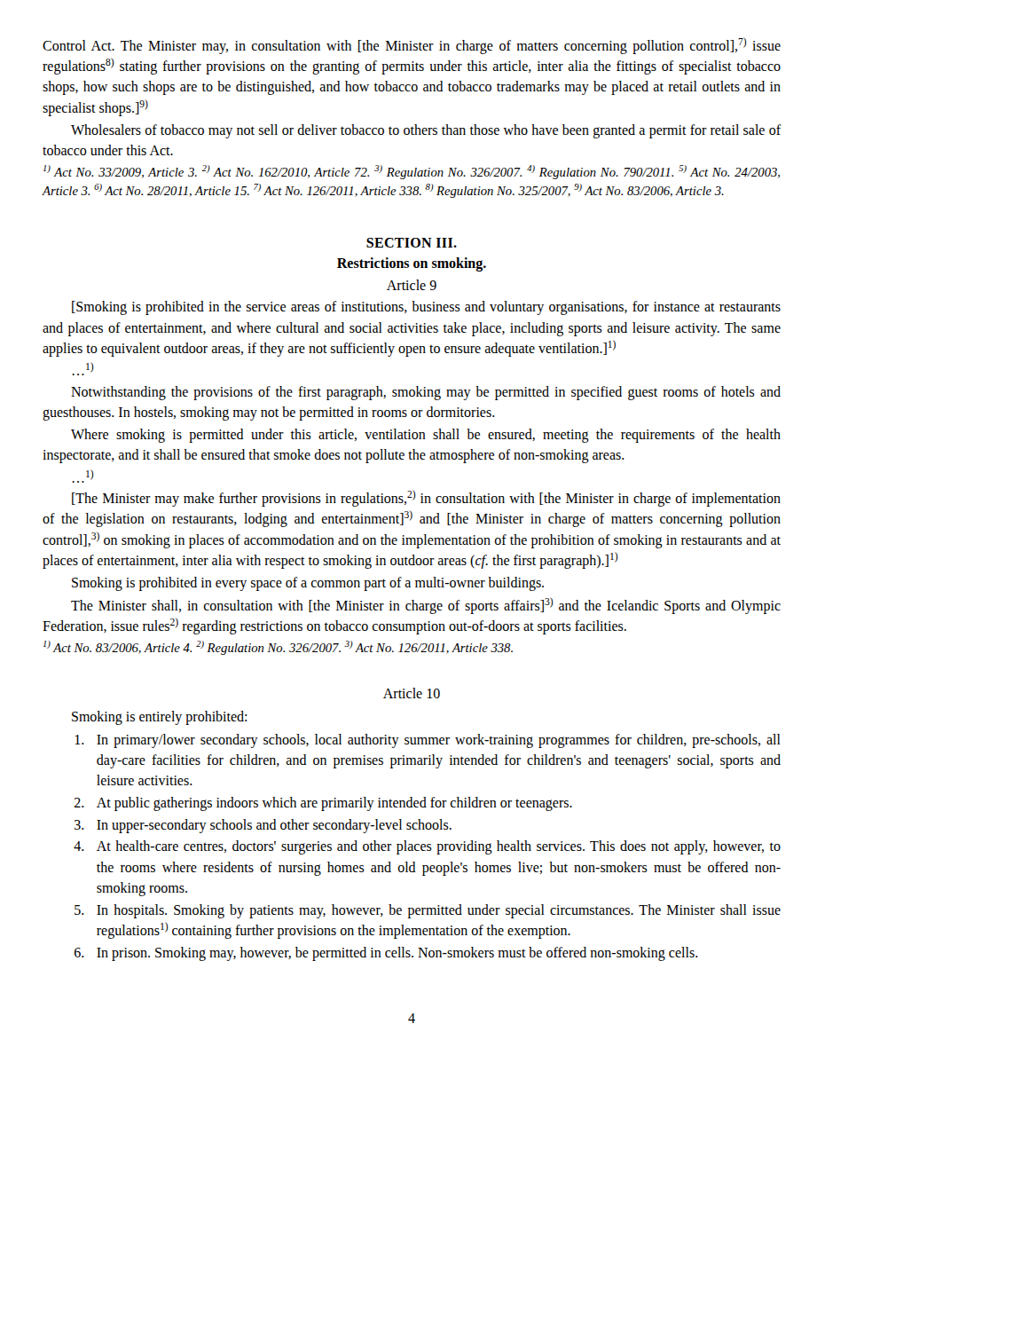Control Act. The Minister may, in consultation with [the Minister in charge of matters concerning pollution control],7) issue regulations8) stating further provisions on the granting of permits under this article, inter alia the fittings of specialist tobacco shops, how such shops are to be distinguished, and how tobacco and tobacco trademarks may be placed at retail outlets and in specialist shops.]9)
Wholesalers of tobacco may not sell or deliver tobacco to others than those who have been granted a permit for retail sale of tobacco under this Act.
1) Act No. 33/2009, Article 3. 2) Act No. 162/2010, Article 72. 3) Regulation No. 326/2007. 4) Regulation No. 790/2011. 5) Act No. 24/2003, Article 3. 6) Act No. 28/2011, Article 15. 7) Act No. 126/2011, Article 338. 8) Regulation No. 325/2007, 9) Act No. 83/2006, Article 3.
SECTION III.
Restrictions on smoking.
Article 9
[Smoking is prohibited in the service areas of institutions, business and voluntary organisations, for instance at restaurants and places of entertainment, and where cultural and social activities take place, including sports and leisure activity. The same applies to equivalent outdoor areas, if they are not sufficiently open to ensure adequate ventilation.]1)
…1)
Notwithstanding the provisions of the first paragraph, smoking may be permitted in specified guest rooms of hotels and guesthouses. In hostels, smoking may not be permitted in rooms or dormitories.
Where smoking is permitted under this article, ventilation shall be ensured, meeting the requirements of the health inspectorate, and it shall be ensured that smoke does not pollute the atmosphere of non-smoking areas.
…1)
[The Minister may make further provisions in regulations,2) in consultation with [the Minister in charge of implementation of the legislation on restaurants, lodging and entertainment]3) and [the Minister in charge of matters concerning pollution control],3) on smoking in places of accommodation and on the implementation of the prohibition of smoking in restaurants and at places of entertainment, inter alia with respect to smoking in outdoor areas (cf. the first paragraph).]1)
Smoking is prohibited in every space of a common part of a multi-owner buildings.
The Minister shall, in consultation with [the Minister in charge of sports affairs]3) and the Icelandic Sports and Olympic Federation, issue rules2) regarding restrictions on tobacco consumption out-of-doors at sports facilities.
1) Act No. 83/2006, Article 4. 2) Regulation No. 326/2007. 3) Act No. 126/2011, Article 338.
Article 10
Smoking is entirely prohibited:
In primary/lower secondary schools, local authority summer work-training programmes for children, pre-schools, all day-care facilities for children, and on premises primarily intended for children's and teenagers' social, sports and leisure activities.
At public gatherings indoors which are primarily intended for children or teenagers.
In upper-secondary schools and other secondary-level schools.
At health-care centres, doctors' surgeries and other places providing health services. This does not apply, however, to the rooms where residents of nursing homes and old people's homes live; but non-smokers must be offered non-smoking rooms.
In hospitals. Smoking by patients may, however, be permitted under special circumstances. The Minister shall issue regulations1) containing further provisions on the implementation of the exemption.
In prison. Smoking may, however, be permitted in cells. Non-smokers must be offered non-smoking cells.
4